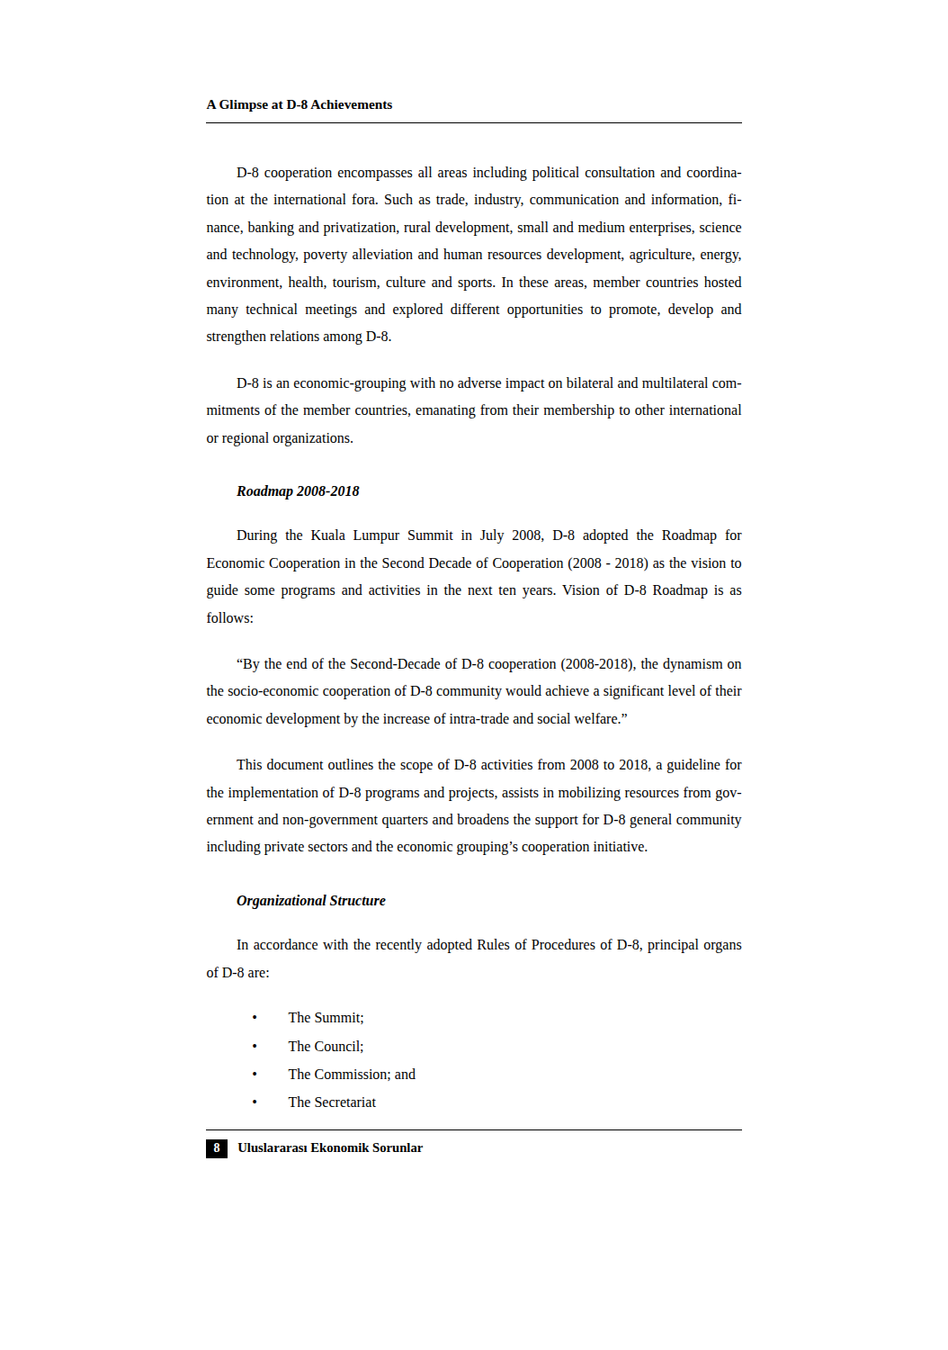A Glimpse at D-8 Achievements
D-8 cooperation encompasses all areas including political consultation and coordination at the international fora. Such as trade, industry, communication and information, finance, banking and privatization, rural development, small and medium enterprises, science and technology, poverty alleviation and human resources development, agriculture, energy, environment, health, tourism, culture and sports. In these areas, member countries hosted many technical meetings and explored different opportunities to promote, develop and strengthen relations among D-8.
D-8 is an economic-grouping with no adverse impact on bilateral and multilateral commitments of the member countries, emanating from their membership to other international or regional organizations.
Roadmap 2008-2018
During the Kuala Lumpur Summit in July 2008, D-8 adopted the Roadmap for Economic Cooperation in the Second Decade of Cooperation (2008 - 2018) as the vision to guide some programs and activities in the next ten years. Vision of D-8 Roadmap is as follows:
“By the end of the Second-Decade of D-8 cooperation (2008-2018), the dynamism on the socio-economic cooperation of D-8 community would achieve a significant level of their economic development by the increase of intra-trade and social welfare.”
This document outlines the scope of D-8 activities from 2008 to 2018, a guideline for the implementation of D-8 programs and projects, assists in mobilizing resources from government and non-government quarters and broadens the support for D-8 general community including private sectors and the economic grouping’s cooperation initiative.
Organizational Structure
In accordance with the recently adopted Rules of Procedures of D-8, principal organs of D-8 are:
The Summit;
The Council;
The Commission; and
The Secretariat
8 Uluslararası Ekonomik Sorunlar